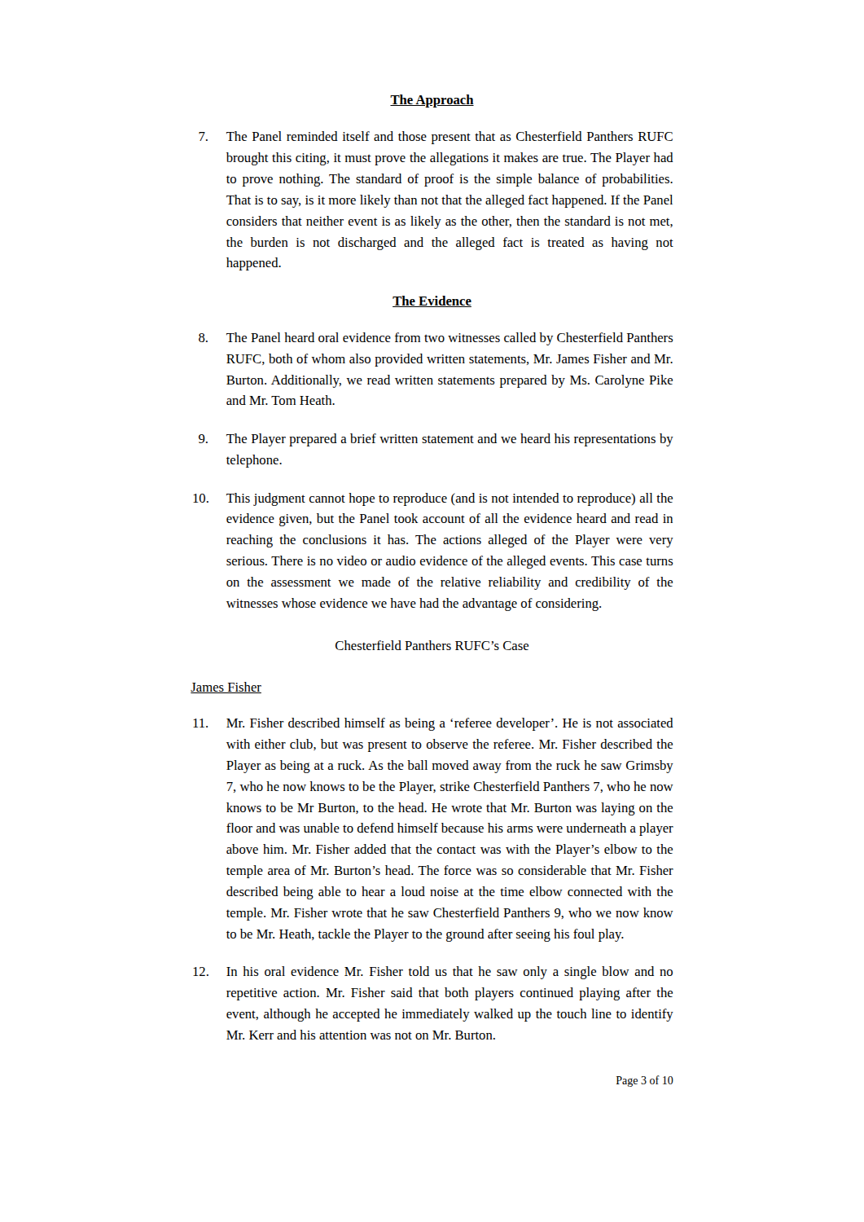The Approach
The Panel reminded itself and those present that as Chesterfield Panthers RUFC brought this citing, it must prove the allegations it makes are true. The Player had to prove nothing. The standard of proof is the simple balance of probabilities. That is to say, is it more likely than not that the alleged fact happened. If the Panel considers that neither event is as likely as the other, then the standard is not met, the burden is not discharged and the alleged fact is treated as having not happened.
The Evidence
The Panel heard oral evidence from two witnesses called by Chesterfield Panthers RUFC, both of whom also provided written statements, Mr. James Fisher and Mr. Burton. Additionally, we read written statements prepared by Ms. Carolyne Pike and Mr. Tom Heath.
The Player prepared a brief written statement and we heard his representations by telephone.
This judgment cannot hope to reproduce (and is not intended to reproduce) all the evidence given, but the Panel took account of all the evidence heard and read in reaching the conclusions it has. The actions alleged of the Player were very serious. There is no video or audio evidence of the alleged events. This case turns on the assessment we made of the relative reliability and credibility of the witnesses whose evidence we have had the advantage of considering.
Chesterfield Panthers RUFC’s Case
James Fisher
Mr. Fisher described himself as being a ‘referee developer’. He is not associated with either club, but was present to observe the referee. Mr. Fisher described the Player as being at a ruck. As the ball moved away from the ruck he saw Grimsby 7, who he now knows to be the Player, strike Chesterfield Panthers 7, who he now knows to be Mr Burton, to the head. He wrote that Mr. Burton was laying on the floor and was unable to defend himself because his arms were underneath a player above him. Mr. Fisher added that the contact was with the Player’s elbow to the temple area of Mr. Burton’s head. The force was so considerable that Mr. Fisher described being able to hear a loud noise at the time elbow connected with the temple. Mr. Fisher wrote that he saw Chesterfield Panthers 9, who we now know to be Mr. Heath, tackle the Player to the ground after seeing his foul play.
In his oral evidence Mr. Fisher told us that he saw only a single blow and no repetitive action. Mr. Fisher said that both players continued playing after the event, although he accepted he immediately walked up the touch line to identify Mr. Kerr and his attention was not on Mr. Burton.
Page 3 of 10